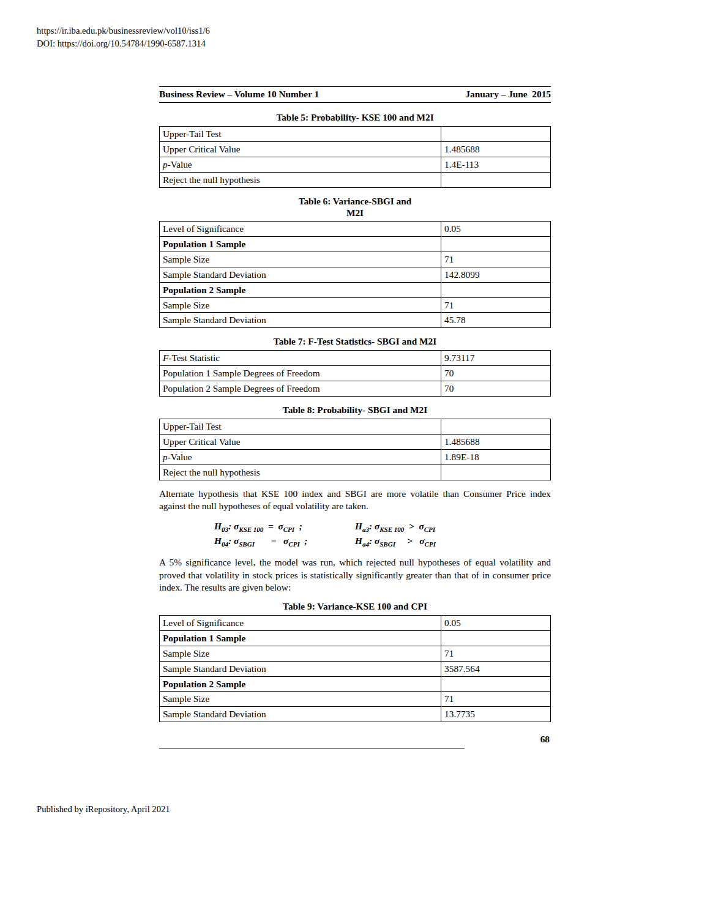https://ir.iba.edu.pk/businessreview/vol10/iss1/6
DOI: https://doi.org/10.54784/1990-6587.1314
Business Review – Volume 10 Number 1 January – June 2015
Table 5: Probability- KSE 100 and M2I
| Upper-Tail Test | |
| Upper Critical Value | 1.485688 |
| p -Value | 1.4E-113 |
| Reject the null hypothesis | |
Table 6: Variance-SBGI and
M2I
| Level of Significance | 0.05 |
| Population 1 Sample | |
| Sample Size | 71 |
| Sample Standard Deviation | 142.8099 |
| Population 2 Sample | |
| Sample Size | 71 |
| Sample Standard Deviation | 45.78 |
Table 7: F-Test Statistics- SBGI and M2I
| F -Test Statistic | 9.73117 |
| Population 1 Sample Degrees of Freedom | 70 |
| Population 2 Sample Degrees of Freedom | 70 |
Table 8: Probability- SBGI and M2I
| Upper-Tail Test | |
| Upper Critical Value | 1.485688 |
| p -Value | 1.89E-18 |
| Reject the null hypothesis | |
Alternate hypothesis that KSE 100 index and SBGI are more volatile than Consumer Price index against the null hypotheses of equal volatility are taken.
H03: σKSE 100 = σCPI ;
Ha3: σKSE 100 > σCPI
H04: σSBGI = σCPI ;
Ha4: σSBGI > σCPI
A 5% significance level, the model was run, which rejected null hypotheses of equal volatility and proved that volatility in stock prices is statistically significantly greater than that of in consumer price index. The results are given below:
Table 9: Variance-KSE 100 and CPI
| Level of Significance | 0.05 |
| Population 1 Sample | |
| Sample Size | 71 |
| Sample Standard Deviation | 3587.564 |
| Population 2 Sample | |
| Sample Size | 71 |
| Sample Standard Deviation | 13.7735 |
68
Published by iRepository, April 2021